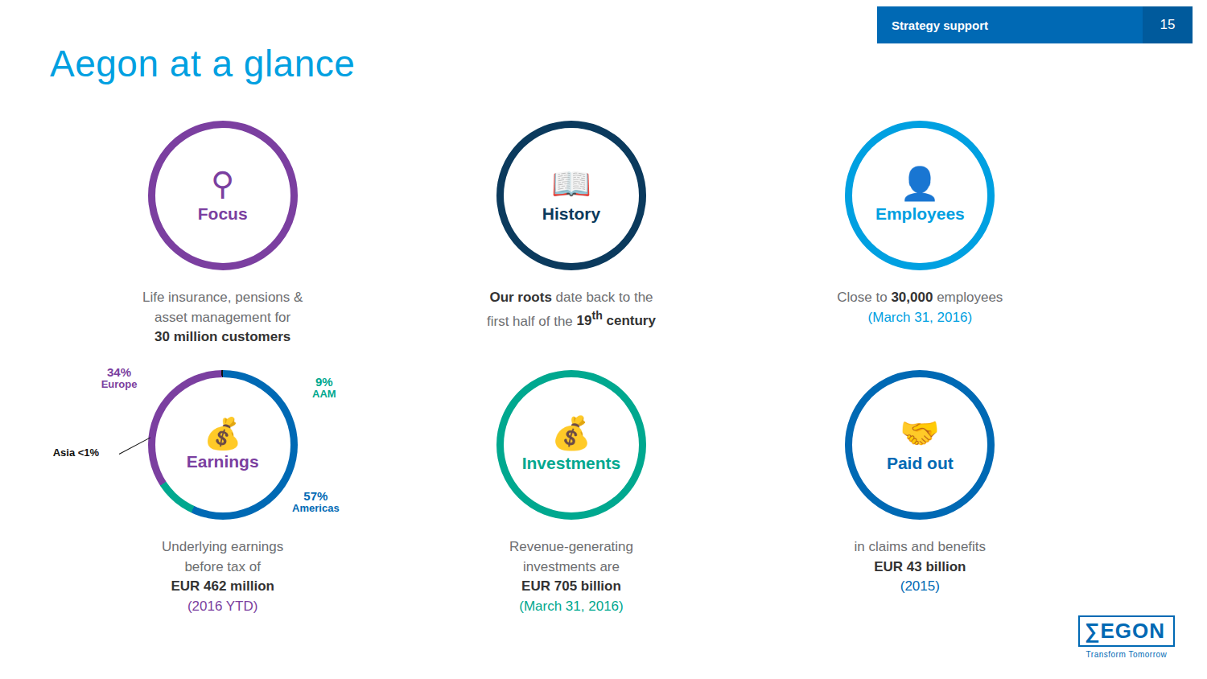Strategy support
15
Aegon at a glance
⚲
Focus
Life insurance, pensions &
asset management for
30 million customers
📖
History
Our roots date back to the
first half of the 19th century
👤
Employees
Close to 30,000 employees
(March 31, 2016)
💰
Earnings
34% Europe
9% AAM
57% Americas
Asia <1%
Underlying earnings
before tax of
EUR 462 million
(2016 YTD)
💰
Investments
Revenue-generating
investments are
EUR 705 billion
(March 31, 2016)
🤝
Paid out
in claims and benefits
EUR 43 billion
(2015)
∑EGON
Transform Tomorrow